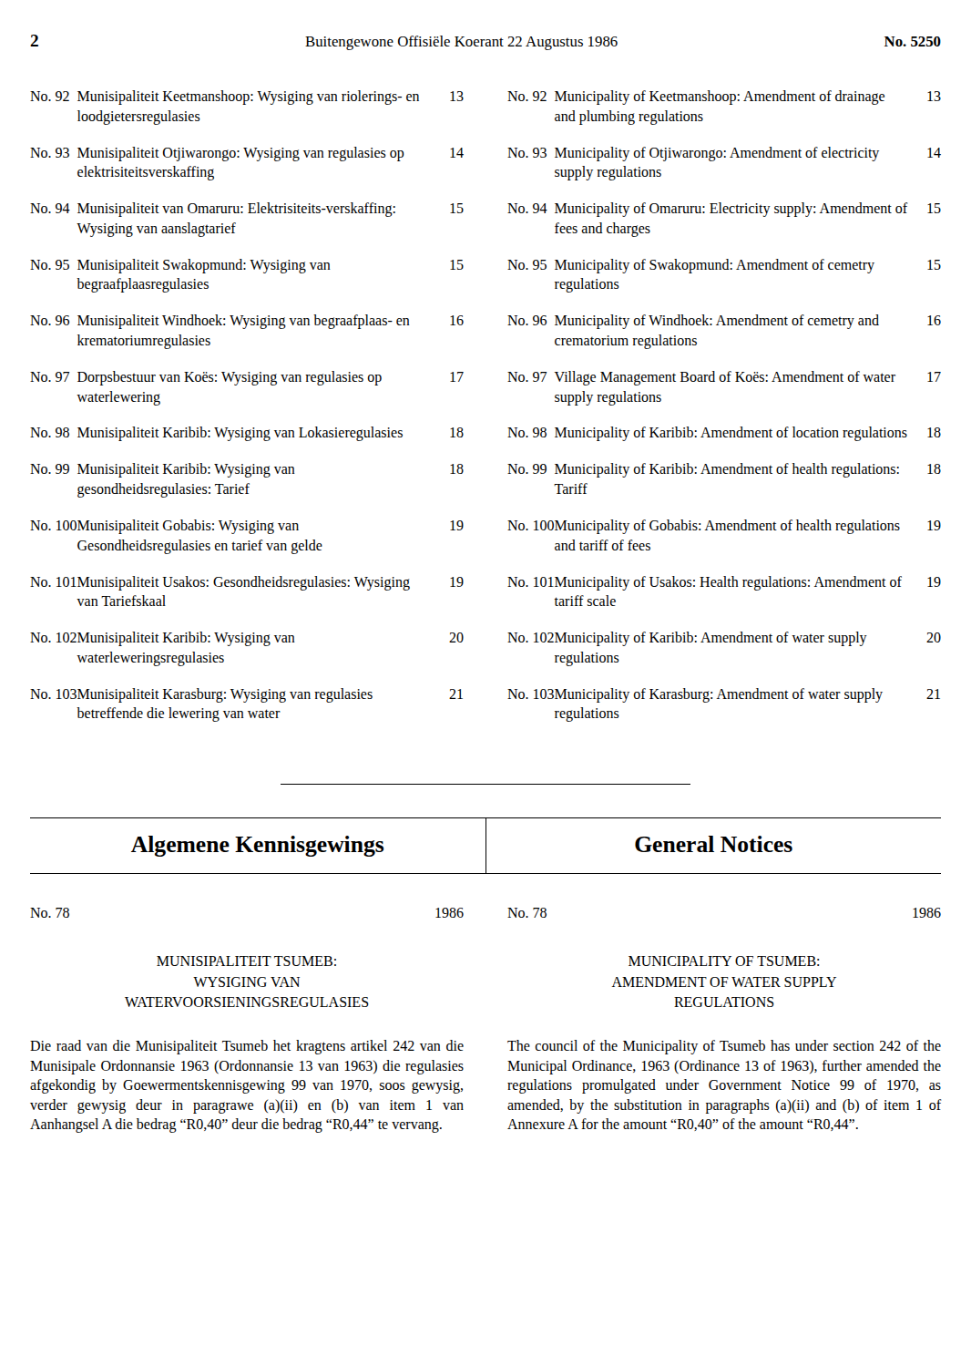2 Buitengewone Offisiële Koerant 22 Augustus 1986 No. 5250
| No. 92 | Munisipaliteit Keetmanshoop: Wysiging van riolerings- en loodgietersregulasies | 13 |
| No. 93 | Munisipaliteit Otjiwarongo: Wysiging van regulasies op elektrisiteitsverskaffing | 14 |
| No. 94 | Munisipaliteit van Omaruru: Elektrisiteits‑verskaffing: Wysiging van aanslagtarief | 15 |
| No. 95 | Munisipaliteit Swakopmund: Wysiging van begraafplaasregulasies | 15 |
| No. 96 | Munisipaliteit Windhoek: Wysiging van begraafplaas- en krematoriumregulasies | 16 |
| No. 97 | Dorpsbestuur van Koës: Wysiging van regulasies op waterlewering | 17 |
| No. 98 | Munisipaliteit Karibib: Wysiging van Lokasieregulasies | 18 |
| No. 99 | Munisipaliteit Karibib: Wysiging van gesondheidsregulasies: Tarief | 18 |
| No. 100 | Munisipaliteit Gobabis: Wysiging van Gesondheidsregulasies en tarief van gelde | 19 |
| No. 101 | Munisipaliteit Usakos: Gesondheidsregulasies: Wysiging van Tariefskaal | 19 |
| No. 102 | Munisipaliteit Karibib: Wysiging van waterleweringsregulasies | 20 |
| No. 103 | Munisipaliteit Karasburg: Wysiging van regulasies betreffende die lewering van water | 21 |
| No. 92 | Municipality of Keetmanshoop: Amendment of drainage and plumbing regulations | 13 |
| No. 93 | Municipality of Otjiwarongo: Amendment of electricity supply regulations | 14 |
| No. 94 | Municipality of Omaruru: Electricity supply: Amendment of fees and charges | 15 |
| No. 95 | Municipality of Swakopmund: Amendment of cemetry regulations | 15 |
| No. 96 | Municipality of Windhoek: Amendment of cemetry and crematorium regulations | 16 |
| No. 97 | Village Management Board of Koës: Amendment of water supply regulations | 17 |
| No. 98 | Municipality of Karibib: Amendment of location regulations | 18 |
| No. 99 | Municipality of Karibib: Amendment of health regulations: Tariff | 18 |
| No. 100 | Municipality of Gobabis: Amendment of health regulations and tariff of fees | 19 |
| No. 101 | Municipality of Usakos: Health regulations: Amendment of tariff scale | 19 |
| No. 102 | Municipality of Karibib: Amendment of water supply regulations | 20 |
| No. 103 | Municipality of Karasburg: Amendment of water supply regulations | 21 |
Algemene Kennisgewings
General Notices
No. 78 1986
Munisipaliteit Tsumeb:
Wysiging van
Watervoorsieningsregulasies
Die raad van die Munisipaliteit Tsumeb het kragtens artikel 242 van die Munisipale Ordonnansie 1963 (Ordonnansie 13 van 1963) die regulasies afgekondig by Goewermentskennisgewing 99 van 1970, soos gewysig, verder gewysig deur in paragrawe (a)(ii) en (b) van item 1 van Aanhangsel A die bedrag “R0,40” deur die bedrag “R0,44” te vervang.
No. 78 1986
Municipality of Tsumeb:
Amendment of Water Supply
Regulations
The council of the Municipality of Tsumeb has under section 242 of the Municipal Ordinance, 1963 (Ordinance 13 of 1963), further amended the regulations promulgated under Government Notice 99 of 1970, as amended, by the substitution in paragraphs (a)(ii) and (b) of item 1 of Annexure A for the amount “R0,40” of the amount “R0,44”.